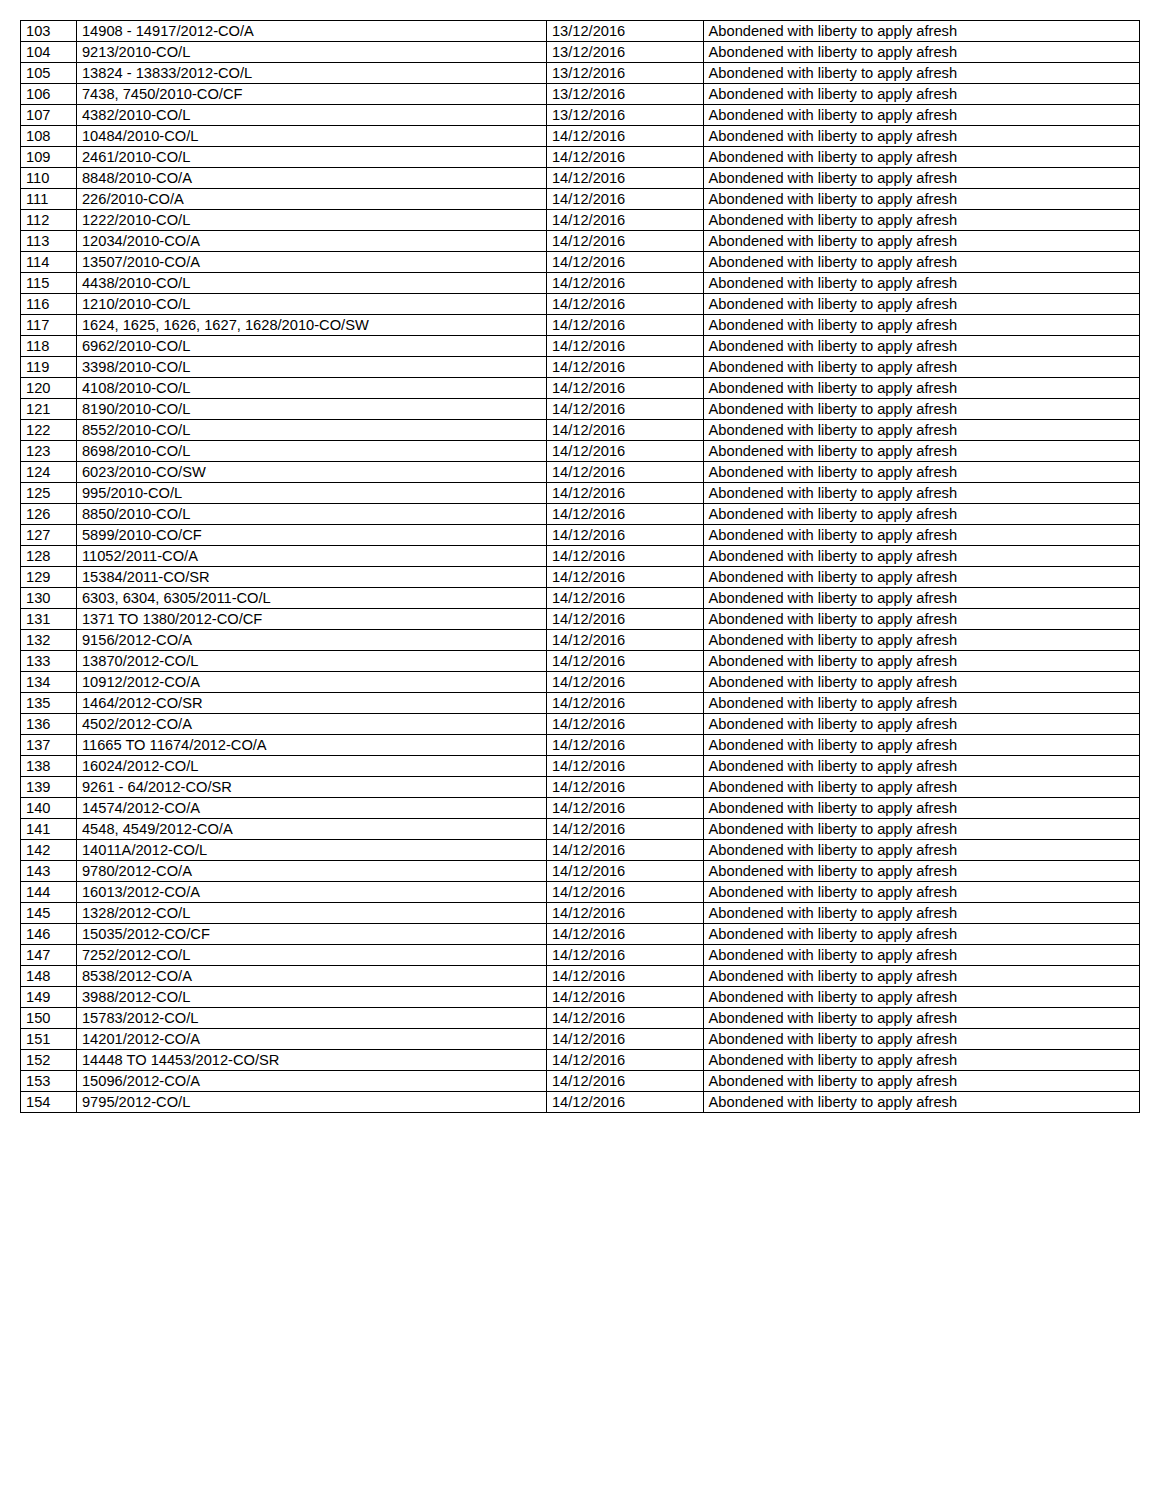| 103 | 14908 - 14917/2012-CO/A | 13/12/2016 | Abondened with liberty to apply afresh |
| 104 | 9213/2010-CO/L | 13/12/2016 | Abondened with liberty to apply afresh |
| 105 | 13824 - 13833/2012-CO/L | 13/12/2016 | Abondened with liberty to apply afresh |
| 106 | 7438, 7450/2010-CO/CF | 13/12/2016 | Abondened with liberty to apply afresh |
| 107 | 4382/2010-CO/L | 13/12/2016 | Abondened with liberty to apply afresh |
| 108 | 10484/2010-CO/L | 14/12/2016 | Abondened with liberty to apply afresh |
| 109 | 2461/2010-CO/L | 14/12/2016 | Abondened with liberty to apply afresh |
| 110 | 8848/2010-CO/A | 14/12/2016 | Abondened with liberty to apply afresh |
| 111 | 226/2010-CO/A | 14/12/2016 | Abondened with liberty to apply afresh |
| 112 | 1222/2010-CO/L | 14/12/2016 | Abondened with liberty to apply afresh |
| 113 | 12034/2010-CO/A | 14/12/2016 | Abondened with liberty to apply afresh |
| 114 | 13507/2010-CO/A | 14/12/2016 | Abondened with liberty to apply afresh |
| 115 | 4438/2010-CO/L | 14/12/2016 | Abondened with liberty to apply afresh |
| 116 | 1210/2010-CO/L | 14/12/2016 | Abondened with liberty to apply afresh |
| 117 | 1624, 1625, 1626, 1627, 1628/2010-CO/SW | 14/12/2016 | Abondened with liberty to apply afresh |
| 118 | 6962/2010-CO/L | 14/12/2016 | Abondened with liberty to apply afresh |
| 119 | 3398/2010-CO/L | 14/12/2016 | Abondened with liberty to apply afresh |
| 120 | 4108/2010-CO/L | 14/12/2016 | Abondened with liberty to apply afresh |
| 121 | 8190/2010-CO/L | 14/12/2016 | Abondened with liberty to apply afresh |
| 122 | 8552/2010-CO/L | 14/12/2016 | Abondened with liberty to apply afresh |
| 123 | 8698/2010-CO/L | 14/12/2016 | Abondened with liberty to apply afresh |
| 124 | 6023/2010-CO/SW | 14/12/2016 | Abondened with liberty to apply afresh |
| 125 | 995/2010-CO/L | 14/12/2016 | Abondened with liberty to apply afresh |
| 126 | 8850/2010-CO/L | 14/12/2016 | Abondened with liberty to apply afresh |
| 127 | 5899/2010-CO/CF | 14/12/2016 | Abondened with liberty to apply afresh |
| 128 | 11052/2011-CO/A | 14/12/2016 | Abondened with liberty to apply afresh |
| 129 | 15384/2011-CO/SR | 14/12/2016 | Abondened with liberty to apply afresh |
| 130 | 6303, 6304, 6305/2011-CO/L | 14/12/2016 | Abondened with liberty to apply afresh |
| 131 | 1371 TO 1380/2012-CO/CF | 14/12/2016 | Abondened with liberty to apply afresh |
| 132 | 9156/2012-CO/A | 14/12/2016 | Abondened with liberty to apply afresh |
| 133 | 13870/2012-CO/L | 14/12/2016 | Abondened with liberty to apply afresh |
| 134 | 10912/2012-CO/A | 14/12/2016 | Abondened with liberty to apply afresh |
| 135 | 1464/2012-CO/SR | 14/12/2016 | Abondened with liberty to apply afresh |
| 136 | 4502/2012-CO/A | 14/12/2016 | Abondened with liberty to apply afresh |
| 137 | 11665 TO 11674/2012-CO/A | 14/12/2016 | Abondened with liberty to apply afresh |
| 138 | 16024/2012-CO/L | 14/12/2016 | Abondened with liberty to apply afresh |
| 139 | 9261 - 64/2012-CO/SR | 14/12/2016 | Abondened with liberty to apply afresh |
| 140 | 14574/2012-CO/A | 14/12/2016 | Abondened with liberty to apply afresh |
| 141 | 4548, 4549/2012-CO/A | 14/12/2016 | Abondened with liberty to apply afresh |
| 142 | 14011A/2012-CO/L | 14/12/2016 | Abondened with liberty to apply afresh |
| 143 | 9780/2012-CO/A | 14/12/2016 | Abondened with liberty to apply afresh |
| 144 | 16013/2012-CO/A | 14/12/2016 | Abondened with liberty to apply afresh |
| 145 | 1328/2012-CO/L | 14/12/2016 | Abondened with liberty to apply afresh |
| 146 | 15035/2012-CO/CF | 14/12/2016 | Abondened with liberty to apply afresh |
| 147 | 7252/2012-CO/L | 14/12/2016 | Abondened with liberty to apply afresh |
| 148 | 8538/2012-CO/A | 14/12/2016 | Abondened with liberty to apply afresh |
| 149 | 3988/2012-CO/L | 14/12/2016 | Abondened with liberty to apply afresh |
| 150 | 15783/2012-CO/L | 14/12/2016 | Abondened with liberty to apply afresh |
| 151 | 14201/2012-CO/A | 14/12/2016 | Abondened with liberty to apply afresh |
| 152 | 14448 TO 14453/2012-CO/SR | 14/12/2016 | Abondened with liberty to apply afresh |
| 153 | 15096/2012-CO/A | 14/12/2016 | Abondened with liberty to apply afresh |
| 154 | 9795/2012-CO/L | 14/12/2016 | Abondened with liberty to apply afresh |